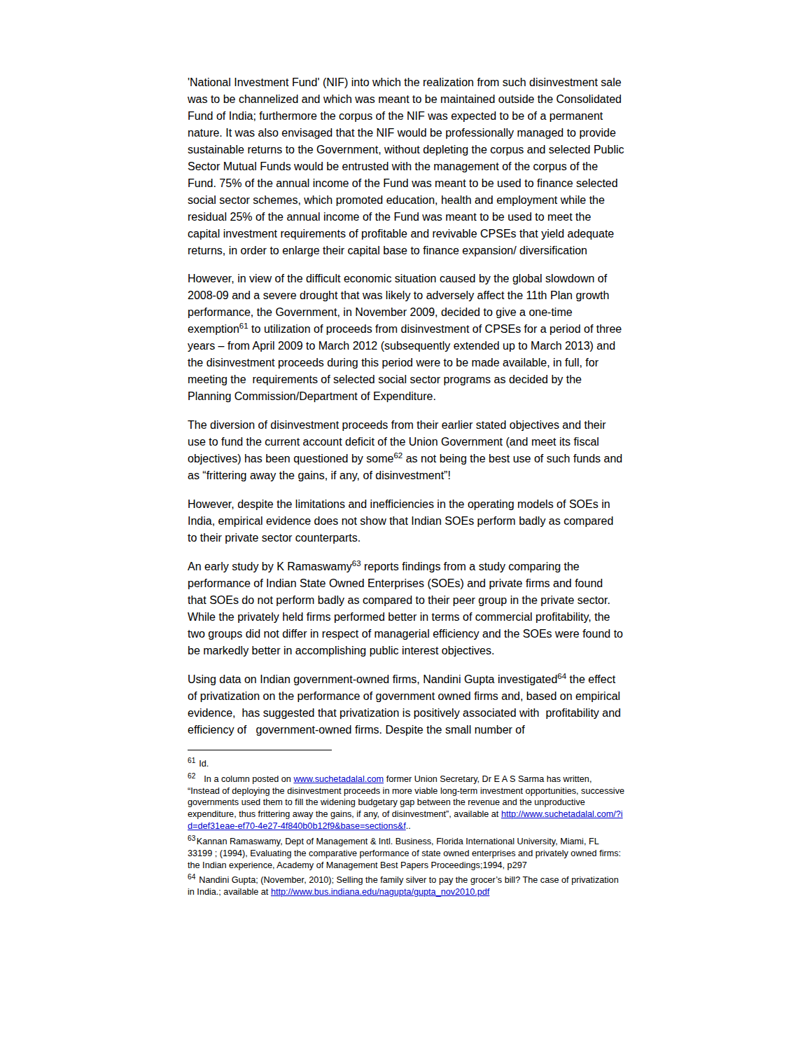'National Investment Fund' (NIF) into which the realization from such disinvestment sale was to be channelized and which was meant to be maintained outside the Consolidated Fund of India; furthermore the corpus of the NIF was expected to be of a permanent nature. It was also envisaged that the NIF would be professionally managed to provide sustainable returns to the Government, without depleting the corpus and selected Public Sector Mutual Funds would be entrusted with the management of the corpus of the Fund. 75% of the annual income of the Fund was meant to be used to finance selected social sector schemes, which promoted education, health and employment while the residual 25% of the annual income of the Fund was meant to be used to meet the capital investment requirements of profitable and revivable CPSEs that yield adequate returns, in order to enlarge their capital base to finance expansion/ diversification
However, in view of the difficult economic situation caused by the global slowdown of 2008-09 and a severe drought that was likely to adversely affect the 11th Plan growth performance, the Government, in November 2009, decided to give a one-time exemption61 to utilization of proceeds from disinvestment of CPSEs for a period of three years – from April 2009 to March 2012 (subsequently extended up to March 2013) and the disinvestment proceeds during this period were to be made available, in full, for meeting the requirements of selected social sector programs as decided by the Planning Commission/Department of Expenditure.
The diversion of disinvestment proceeds from their earlier stated objectives and their use to fund the current account deficit of the Union Government (and meet its fiscal objectives) has been questioned by some62 as not being the best use of such funds and as “frittering away the gains, if any, of disinvestment”!
However, despite the limitations and inefficiencies in the operating models of SOEs in India, empirical evidence does not show that Indian SOEs perform badly as compared to their private sector counterparts.
An early study by K Ramaswamy63 reports findings from a study comparing the performance of Indian State Owned Enterprises (SOEs) and private firms and found that SOEs do not perform badly as compared to their peer group in the private sector. While the privately held firms performed better in terms of commercial profitability, the two groups did not differ in respect of managerial efficiency and the SOEs were found to be markedly better in accomplishing public interest objectives.
Using data on Indian government-owned firms, Nandini Gupta investigated64 the effect of privatization on the performance of government owned firms and, based on empirical evidence, has suggested that privatization is positively associated with profitability and efficiency of government-owned firms. Despite the small number of
61 Id.
62 In a column posted on www.suchetadalal.com former Union Secretary, Dr E A S Sarma has written, “Instead of deploying the disinvestment proceeds in more viable long-term investment opportunities, successive governments used them to fill the widening budgetary gap between the revenue and the unproductive expenditure, thus frittering away the gains, if any, of disinvestment”, available at http://www.suchetadalal.com/?id=def31eae-ef70-4e27-4f840b0b12f9&base=sections&f..
63 Kannan Ramaswamy, Dept of Management & Intl. Business, Florida International University, Miami, FL 33199 ; (1994), Evaluating the comparative performance of state owned enterprises and privately owned firms: the Indian experience, Academy of Management Best Papers Proceedings;1994, p297
64 Nandini Gupta; (November, 2010); Selling the family silver to pay the grocer’s bill? The case of privatization in India.; available at http://www.bus.indiana.edu/nagupta/gupta_nov2010.pdf